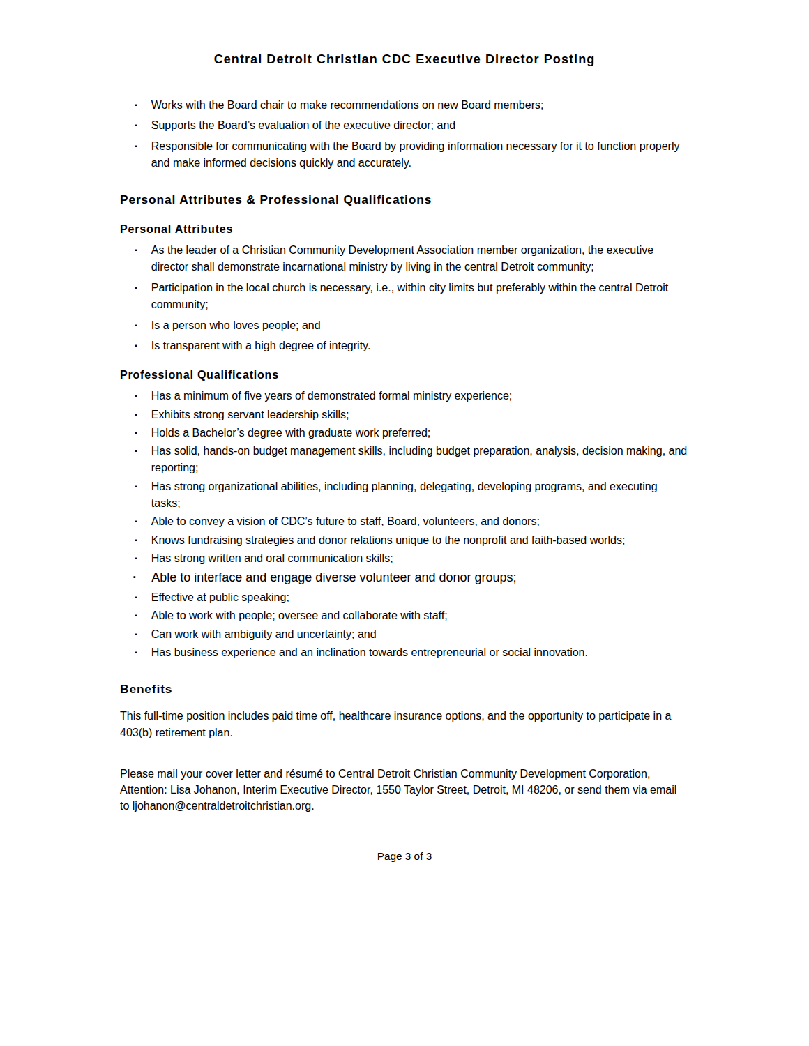Central Detroit Christian CDC Executive Director Posting
Works with the Board chair to make recommendations on new Board members;
Supports the Board’s evaluation of the executive director; and
Responsible for communicating with the Board by providing information necessary for it to function properly and make informed decisions quickly and accurately.
Personal Attributes & Professional Qualifications
Personal Attributes
As the leader of a Christian Community Development Association member organization, the executive director shall demonstrate incarnational ministry by living in the central Detroit community;
Participation in the local church is necessary, i.e., within city limits but preferably within the central Detroit community;
Is a person who loves people; and
Is transparent with a high degree of integrity.
Professional Qualifications
Has a minimum of five years of demonstrated formal ministry experience;
Exhibits strong servant leadership skills;
Holds a Bachelor’s degree with graduate work preferred;
Has solid, hands-on budget management skills, including budget preparation, analysis, decision making, and reporting;
Has strong organizational abilities, including planning, delegating, developing programs, and executing tasks;
Able to convey a vision of CDC’s future to staff, Board, volunteers, and donors;
Knows fundraising strategies and donor relations unique to the nonprofit and faith-based worlds;
Has strong written and oral communication skills;
Able to interface and engage diverse volunteer and donor groups;
Effective at public speaking;
Able to work with people; oversee and collaborate with staff;
Can work with ambiguity and uncertainty; and
Has business experience and an inclination towards entrepreneurial or social innovation.
Benefits
This full-time position includes paid time off, healthcare insurance options, and the opportunity to participate in a 403(b) retirement plan.
Please mail your cover letter and résumé to Central Detroit Christian Community Development Corporation, Attention: Lisa Johanon, Interim Executive Director, 1550 Taylor Street, Detroit, MI 48206, or send them via email to ljohanon@centraldetroitchristian.org.
Page 3 of 3